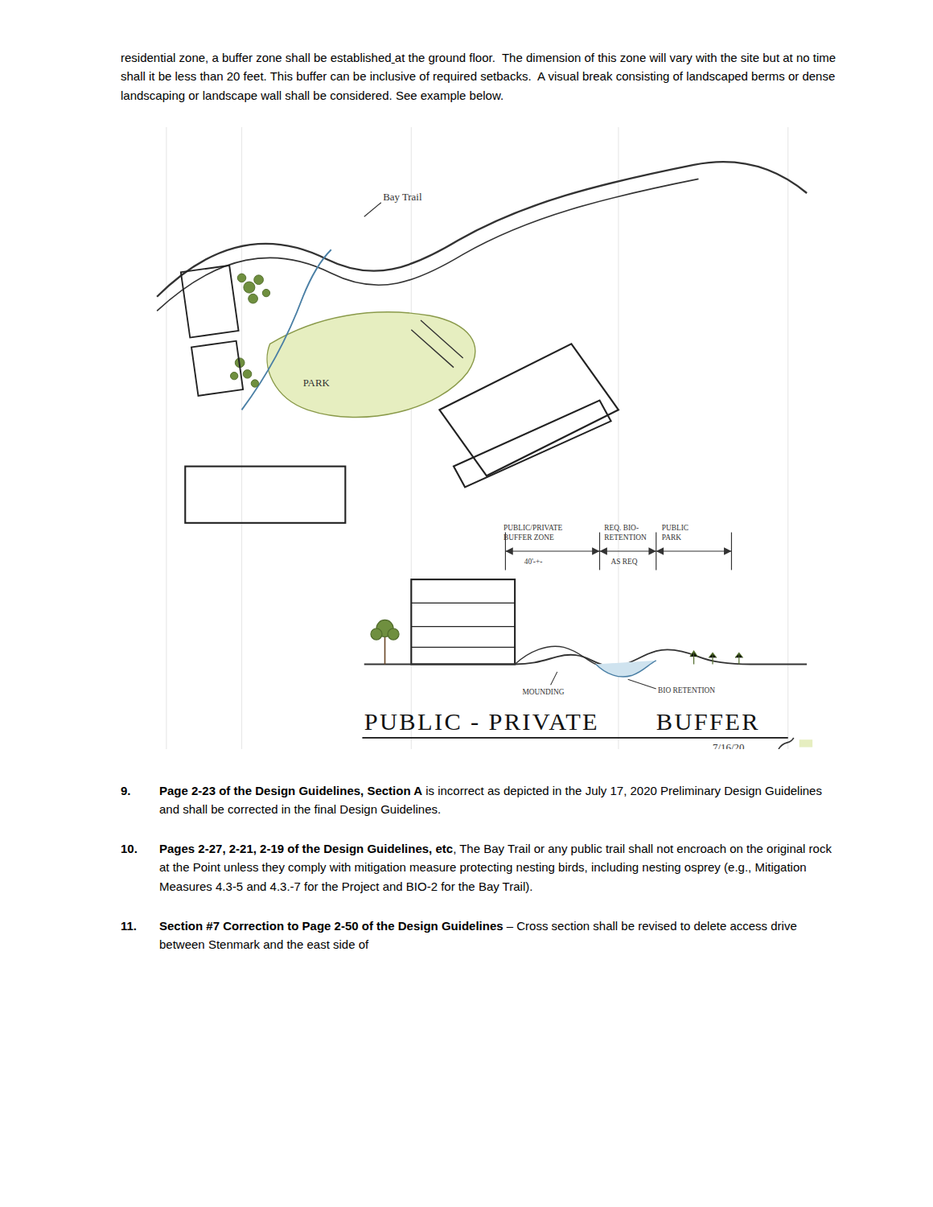residential zone, a buffer zone shall be established at the ground floor. The dimension of this zone will vary with the site but at no time shall it be less than 20 feet. This buffer can be inclusive of required setbacks. A visual break consisting of landscaped berms or dense landscaping or landscape wall shall be considered. See example below.
Hand-drawn sketch: site plan and cross-section illustrating a public-private buffer Bay Trail PARK PUBLIC/PRIVATE BUFFER ZONE 40'-+- REQ. BIO- RETENTION AS REQ PUBLIC PARK MOUNDING BIO RETENTION PUBLIC - PRIVATE BUFFER 7/16/20
Page 2-23 of the Design Guidelines, Section A is incorrect as depicted in the July 17, 2020 Preliminary Design Guidelines and shall be corrected in the final Design Guidelines.
Pages 2-27, 2-21, 2-19 of the Design Guidelines, etc, The Bay Trail or any public trail shall not encroach on the original rock at the Point unless they comply with mitigation measure protecting nesting birds, including nesting osprey (e.g., Mitigation Measures 4.3-5 and 4.3.-7 for the Project and BIO-2 for the Bay Trail).
Section #7 Correction to Page 2-50 of the Design Guidelines – Cross section shall be revised to delete access drive between Stenmark and the east side of